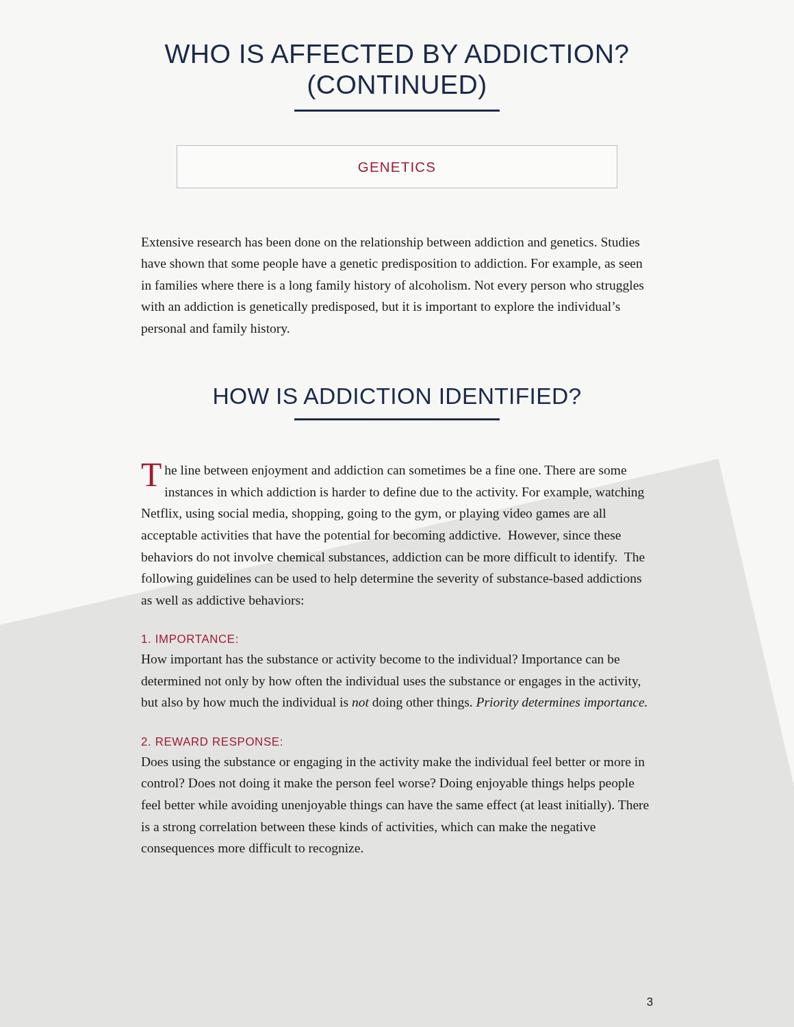Who Is Affected by Addic­tion? (Continued)
Genetics
Extensive research has been done on the relationship between addiction and genetics. Studies have shown that some people have a genetic predisposition to addiction. For example, as seen in families where there is a long family history of alcoholism. Not every person who struggles with an addiction is genetically predisposed, but it is important to explore the individual’s personal and family history.
How Is Addiction Identified?
The line between enjoyment and addiction can sometimes be a fine one. There are some instances in which addiction is harder to define due to the activity. For example, watching Netflix, using social media, shopping, going to the gym, or playing video games are all acceptable activities that have the potential for becoming addictive. However, since these behaviors do not involve chemical substances, addiction can be more difficult to identify. The following guidelines can be used to help determine the severity of substance-based addictions as well as addictive behaviors:
1. Importance:
How important has the substance or activity become to the individual? Importance can be determined not only by how often the individual uses the substance or engages in the activity, but also by how much the individual is not doing other things. Priority determines importance.
2. Reward Response:
Does using the substance or engaging in the activity make the individual feel better or more in control? Does not doing it make the person feel worse? Doing enjoyable things helps people feel better while avoiding unenjoyable things can have the same effect (at least initially). There is a strong correlation between these kinds of activities, which can make the negative consequences more difficult to recognize.
3